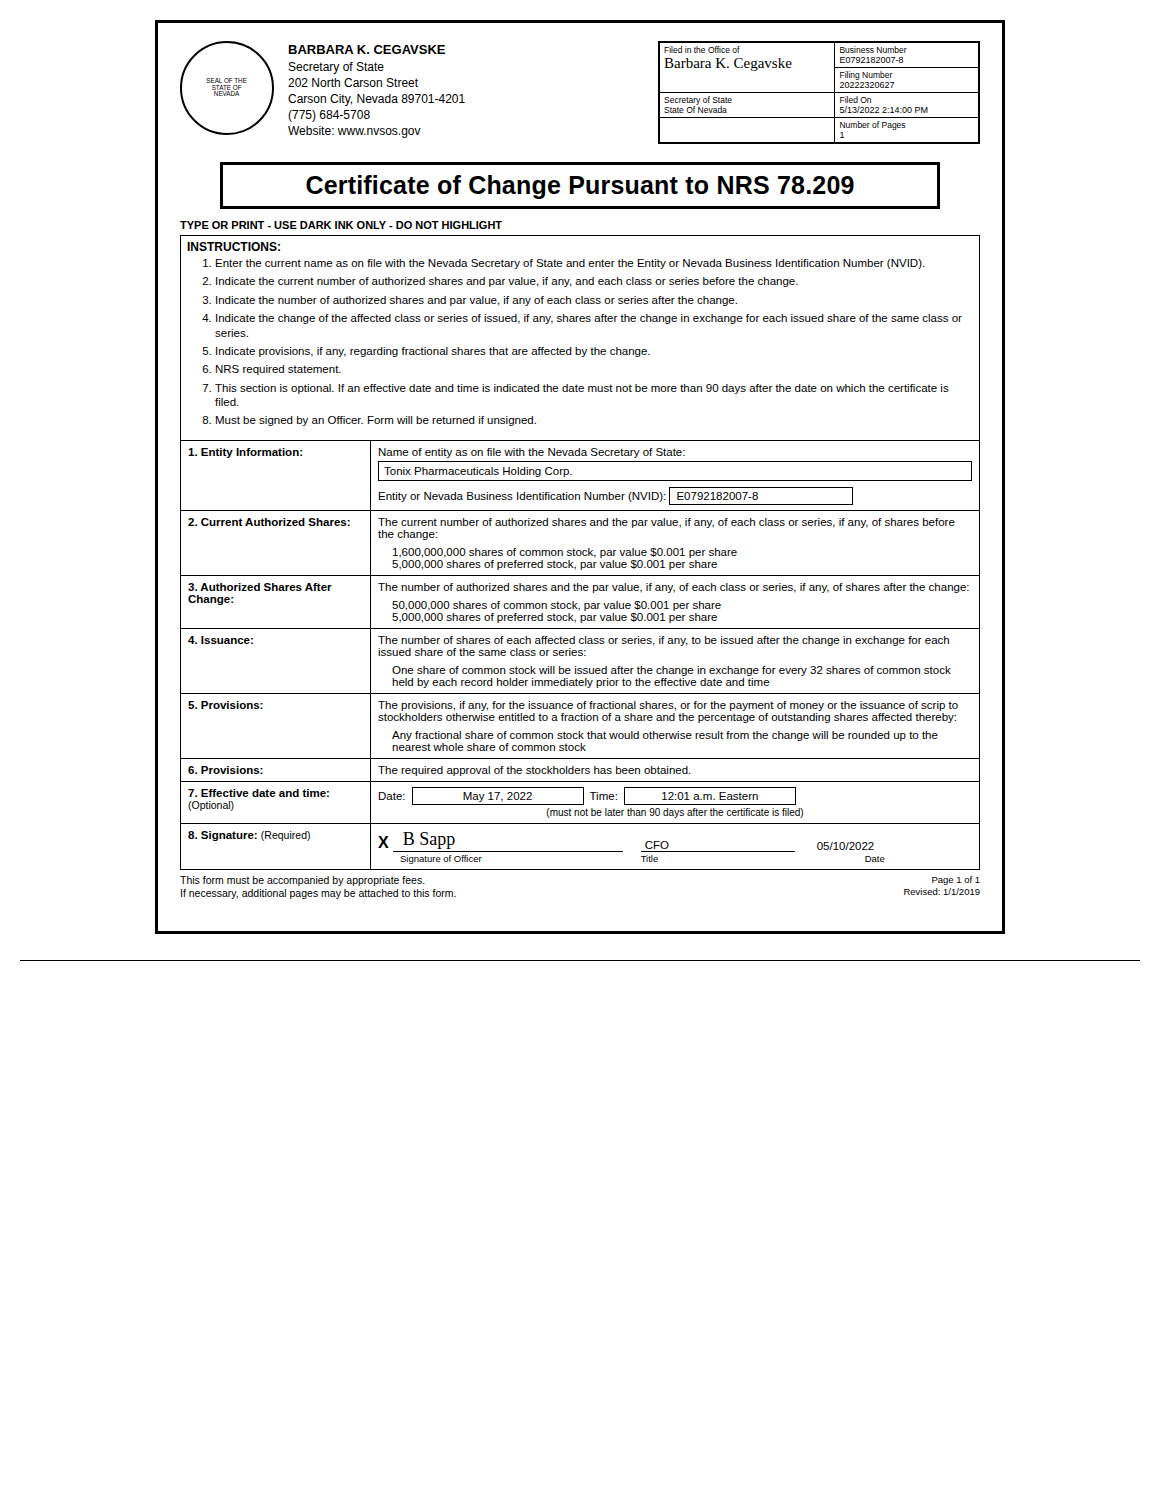SEAL OF THE
STATE OF
NEVADA
BARBARA K. CEGAVSKE
Secretary of State
202 North Carson Street
Carson City, Nevada 89701-4201
(775) 684-5708
Website: www.nvsos.gov
| Filed in the Office of Barbara K. Cegavske | Business Number E0792182007-8 |
| Filing Number 20222320627 |
| Secretary of State State Of Nevada | Filed On 5/13/2022 2:14:00 PM |
| | Number of Pages 1 |
Certificate of Change Pursuant to NRS 78.209
TYPE OR PRINT - USE DARK INK ONLY - DO NOT HIGHLIGHT
INSTRUCTIONS:
Enter the current name as on file with the Nevada Secretary of State and enter the Entity or Nevada Business Identification Number (NVID).
Indicate the current number of authorized shares and par value, if any, and each class or series before the change.
Indicate the number of authorized shares and par value, if any of each class or series after the change.
Indicate the change of the affected class or series of issued, if any, shares after the change in exchange for each issued share of the same class or series.
Indicate provisions, if any, regarding fractional shares that are affected by the change.
NRS required statement.
This section is optional. If an effective date and time is indicated the date must not be more than 90 days after the date on which the certificate is filed.
Must be signed by an Officer. Form will be returned if unsigned.
| 1. Entity Information: | Name of entity as on file with the Nevada Secretary of State: Tonix Pharmaceuticals Holding Corp. Entity or Nevada Business Identification Number (NVID): E0792182007-8 |
| 2. Current Authorized Shares: | The current number of authorized shares and the par value, if any, of each class or series, if any, of shares before the change: 1,600,000,000 shares of common stock, par value $0.001 per share 5,000,000 shares of preferred stock, par value $0.001 per share |
| 3. Authorized Shares After Change: | The number of authorized shares and the par value, if any, of each class or series, if any, of shares after the change: 50,000,000 shares of common stock, par value $0.001 per share 5,000,000 shares of preferred stock, par value $0.001 per share |
| 4. Issuance: | The number of shares of each affected class or series, if any, to be issued after the change in exchange for each issued share of the same class or series: One share of common stock will be issued after the change in exchange for every 32 shares of common stock held by each record holder immediately prior to the effective date and time |
| 5. Provisions: | The provisions, if any, for the issuance of fractional shares, or for the payment of money or the issuance of scrip to stockholders otherwise entitled to a fraction of a share and the percentage of outstanding shares affected thereby: Any fractional share of common stock that would otherwise result from the change will be rounded up to the nearest whole share of common stock |
| 6. Provisions: | The required approval of the stockholders has been obtained. |
| 7. Effective date and time: (Optional) | Date: May 17, 2022 Time: 12:01 a.m. Eastern (must not be later than 90 days after the certificate is filed) |
| 8. Signature: (Required) | X B Sapp Signature of Officer CFO Title 05/10/2022 Date |
Page 1 of 1
Revised: 1/1/2019
This form must be accompanied by appropriate fees.
If necessary, additional pages may be attached to this form.